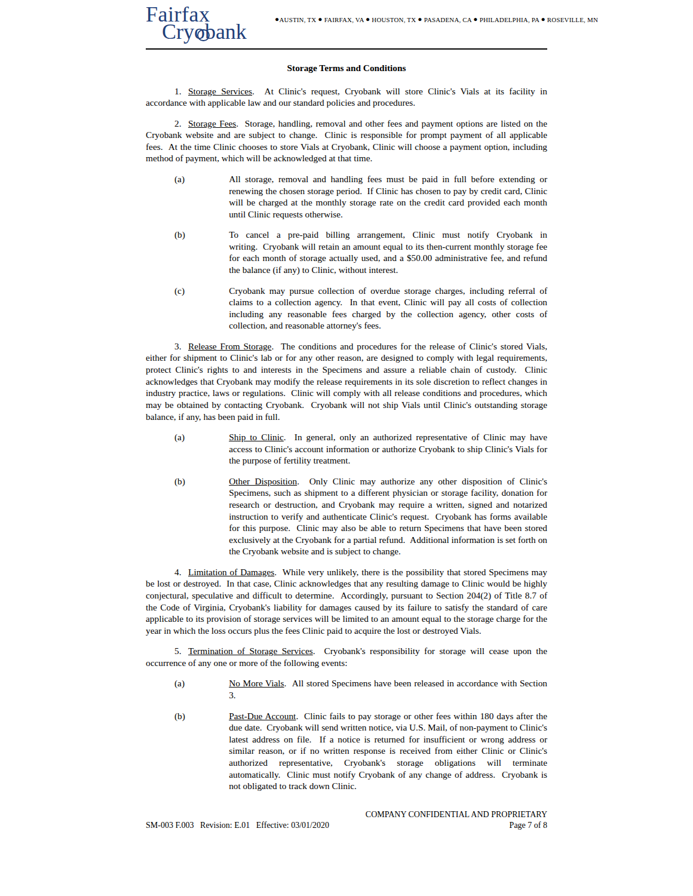Fairfax
Cryobank
●AUSTIN, TX ● FAIRFAX, VA ● HOUSTON, TX ● PASADENA, CA ● PHILADELPHIA, PA ● ROSEVILLE, MN
Storage Terms and Conditions
1. Storage Services. At Clinic's request, Cryobank will store Clinic's Vials at its facility in accordance with applicable law and our standard policies and procedures.
2. Storage Fees. Storage, handling, removal and other fees and payment options are listed on the Cryobank website and are subject to change. Clinic is responsible for prompt payment of all applicable fees. At the time Clinic chooses to store Vials at Cryobank, Clinic will choose a payment option, including method of payment, which will be acknowledged at that time.
(a) All storage, removal and handling fees must be paid in full before extending or renewing the chosen storage period. If Clinic has chosen to pay by credit card, Clinic will be charged at the monthly storage rate on the credit card provided each month until Clinic requests otherwise.
(b) To cancel a pre-paid billing arrangement, Clinic must notify Cryobank in writing. Cryobank will retain an amount equal to its then-current monthly storage fee for each month of storage actually used, and a $50.00 administrative fee, and refund the balance (if any) to Clinic, without interest.
(c) Cryobank may pursue collection of overdue storage charges, including referral of claims to a collection agency. In that event, Clinic will pay all costs of collection including any reasonable fees charged by the collection agency, other costs of collection, and reasonable attorney's fees.
3. Release From Storage. The conditions and procedures for the release of Clinic's stored Vials, either for shipment to Clinic's lab or for any other reason, are designed to comply with legal requirements, protect Clinic's rights to and interests in the Specimens and assure a reliable chain of custody. Clinic acknowledges that Cryobank may modify the release requirements in its sole discretion to reflect changes in industry practice, laws or regulations. Clinic will comply with all release conditions and procedures, which may be obtained by contacting Cryobank. Cryobank will not ship Vials until Clinic's outstanding storage balance, if any, has been paid in full.
(a) Ship to Clinic. In general, only an authorized representative of Clinic may have access to Clinic's account information or authorize Cryobank to ship Clinic's Vials for the purpose of fertility treatment.
(b) Other Disposition. Only Clinic may authorize any other disposition of Clinic's Specimens, such as shipment to a different physician or storage facility, donation for research or destruction, and Cryobank may require a written, signed and notarized instruction to verify and authenticate Clinic's request. Cryobank has forms available for this purpose. Clinic may also be able to return Specimens that have been stored exclusively at the Cryobank for a partial refund. Additional information is set forth on the Cryobank website and is subject to change.
4. Limitation of Damages. While very unlikely, there is the possibility that stored Specimens may be lost or destroyed. In that case, Clinic acknowledges that any resulting damage to Clinic would be highly conjectural, speculative and difficult to determine. Accordingly, pursuant to Section 204(2) of Title 8.7 of the Code of Virginia, Cryobank's liability for damages caused by its failure to satisfy the standard of care applicable to its provision of storage services will be limited to an amount equal to the storage charge for the year in which the loss occurs plus the fees Clinic paid to acquire the lost or destroyed Vials.
5. Termination of Storage Services. Cryobank's responsibility for storage will cease upon the occurrence of any one or more of the following events:
(a) No More Vials. All stored Specimens have been released in accordance with Section 3.
(b) Past-Due Account. Clinic fails to pay storage or other fees within 180 days after the due date. Cryobank will send written notice, via U.S. Mail, of non-payment to Clinic's latest address on file. If a notice is returned for insufficient or wrong address or similar reason, or if no written response is received from either Clinic or Clinic's authorized representative, Cryobank's storage obligations will terminate automatically. Clinic must notify Cryobank of any change of address. Cryobank is not obligated to track down Clinic.
COMPANY CONFIDENTIAL AND PROPRIETARY
SM-003 F.003 Revision: E.01 Effective: 03/01/2020 Page 7 of 8